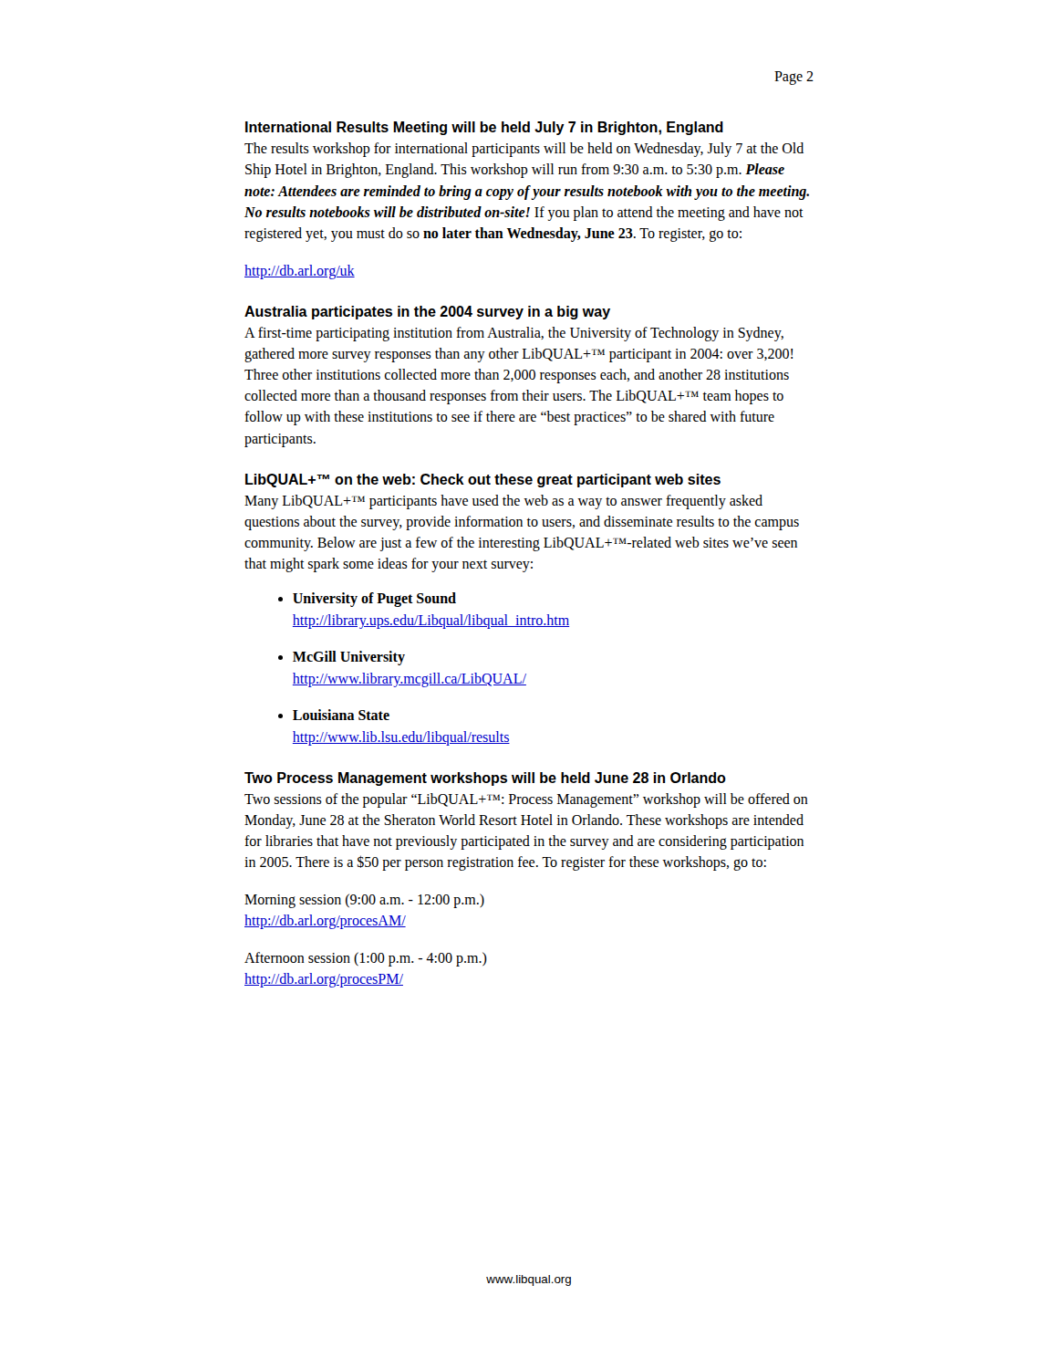Page 2
International Results Meeting will be held July 7 in Brighton, England
The results workshop for international participants will be held on Wednesday, July 7 at the Old Ship Hotel in Brighton, England. This workshop will run from 9:30 a.m. to 5:30 p.m. Please note: Attendees are reminded to bring a copy of your results notebook with you to the meeting. No results notebooks will be distributed on-site! If you plan to attend the meeting and have not registered yet, you must do so no later than Wednesday, June 23. To register, go to:
http://db.arl.org/uk
Australia participates in the 2004 survey in a big way
A first-time participating institution from Australia, the University of Technology in Sydney, gathered more survey responses than any other LibQUAL+™ participant in 2004: over 3,200! Three other institutions collected more than 2,000 responses each, and another 28 institutions collected more than a thousand responses from their users. The LibQUAL+™ team hopes to follow up with these institutions to see if there are “best practices” to be shared with future participants.
LibQUAL+™ on the web: Check out these great participant web sites
Many LibQUAL+™ participants have used the web as a way to answer frequently asked questions about the survey, provide information to users, and disseminate results to the campus community. Below are just a few of the interesting LibQUAL+™-related web sites we’ve seen that might spark some ideas for your next survey:
University of Puget Sound http://library.ups.edu/Libqual/libqual_intro.htm
McGill University http://www.library.mcgill.ca/LibQUAL/
Louisiana State http://www.lib.lsu.edu/libqual/results
Two Process Management workshops will be held June 28 in Orlando
Two sessions of the popular “LibQUAL+™: Process Management” workshop will be offered on Monday, June 28 at the Sheraton World Resort Hotel in Orlando. These workshops are intended for libraries that have not previously participated in the survey and are considering participation in 2005. There is a $50 per person registration fee. To register for these workshops, go to:
Morning session (9:00 a.m. - 12:00 p.m.)
http://db.arl.org/procesAM/
Afternoon session (1:00 p.m. - 4:00 p.m.)
http://db.arl.org/procesPM/
www.libqual.org